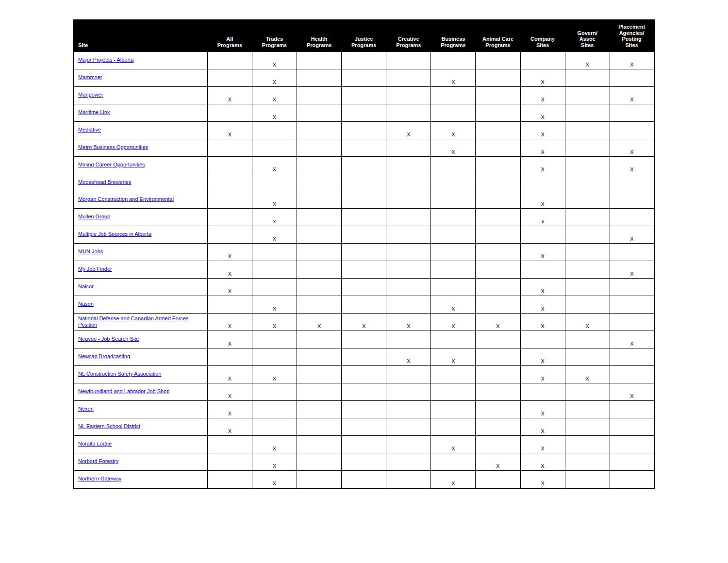| Site | All Programs | Trades Programs | Health Programs | Justice Programs | Creative Programs | Business Programs | Animal Care Programs | Company Sites | Govern/ Assoc Sites | Placement Agencies/ Posting Sites |
| --- | --- | --- | --- | --- | --- | --- | --- | --- | --- | --- |
| Major Projects - Alberta | | X | | | | | | | X | X |
| Mammoet | | X | | | | X | | X | | |
| Manpower | X | X | | | | | | X | | X |
| Maritime Link | | X | | | | | | X | | |
| Mediative | X | | | | X | X | | X | | |
| Metro Business Opportunities | | | | | | X | | X | | X |
| Mining Career Opportunities | | X | | | | | | X | | X |
| Moosehead Breweries | | | | | | | | | | |
| Morgan Construction and Environmental | | X | | | | | | X | | |
| Mullen Group | | x | | | | | | x | | |
| Multiple Job Sources in Alberta | | X | | | | | | | | X |
| MUN Jobs | X | | | | | | | X | | |
| My Job Finder | X | | | | | | | | | X |
| Nalcor | X | | | | | | | X | | |
| Nason | | X | | | | X | | X | | |
| National Defense and Canadian Armed Forces Position | X | X | X | X | X | X | X | X | X | |
| Neuvoo - Job Search Site | X | | | | | | | | | X |
| Newcap Broadcasting | | | | | X | X | | X | | |
| NL Construction Safety Association | X | X | | | | | | X | X | |
| Newfoundland and Labrador Job Shop | X | | | | | | | | | X |
| Nexen | X | | | | | | | X | | |
| NL Eastern School District | X | | | | | | | X | | |
| Noralta Lodge | | X | | | | X | | X | | |
| Norbord Forestry | | X | | | | | X | X | | |
| Northern Gateway | | X | | | | X | | X | | |